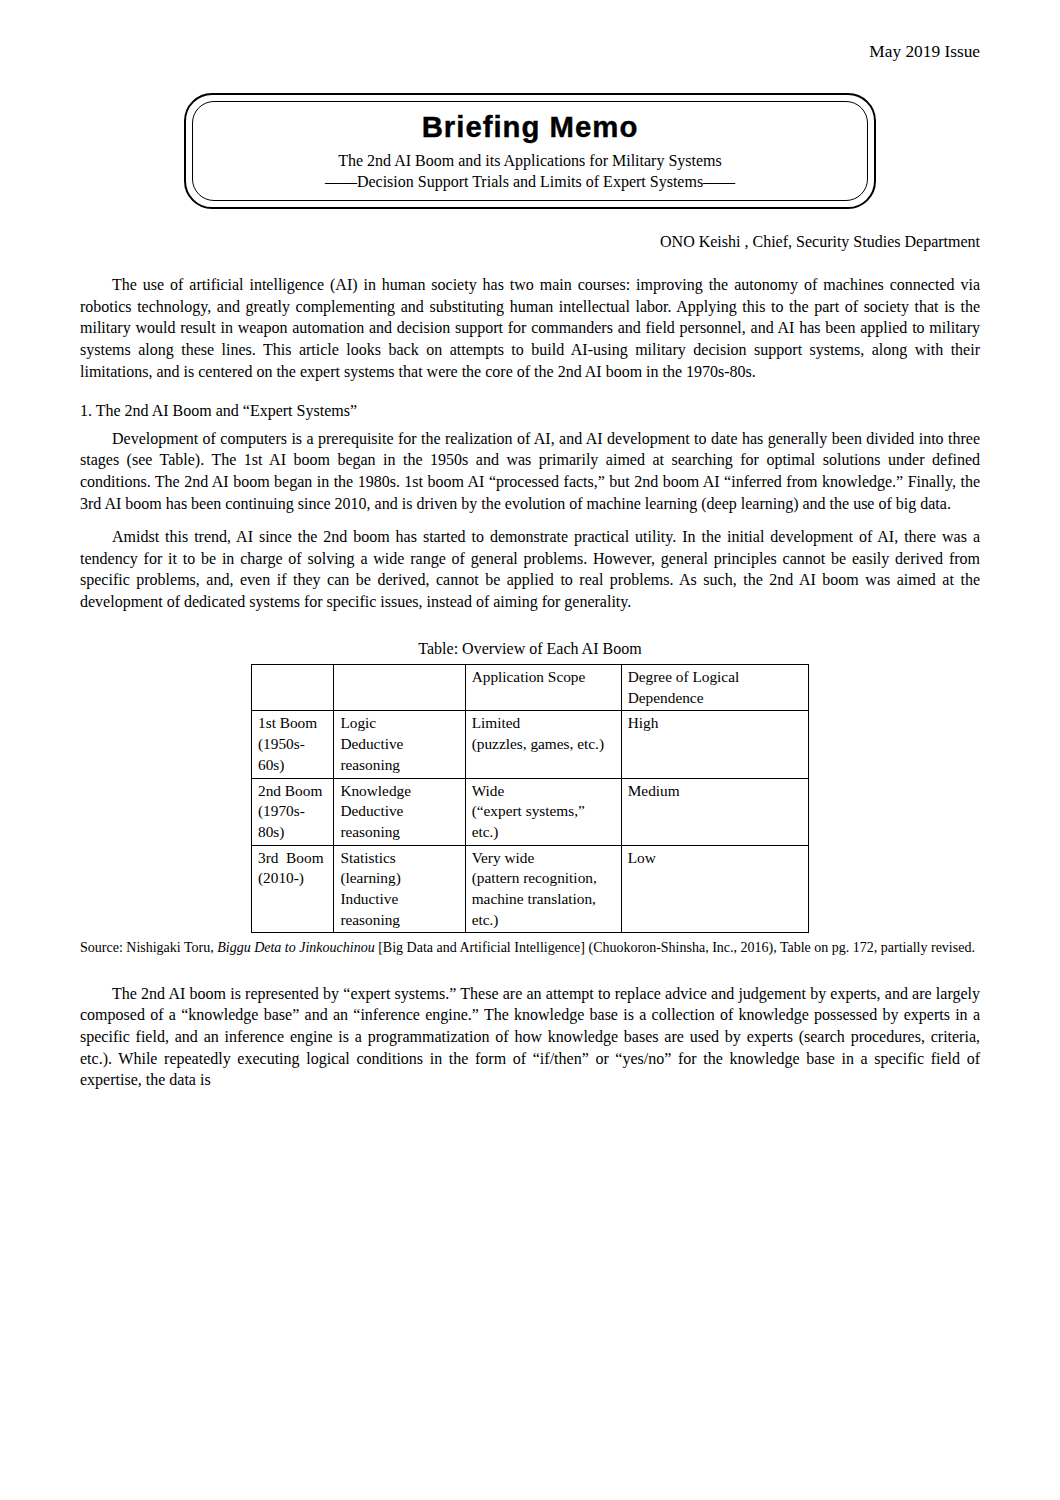May 2019 Issue
Briefing Memo
The 2nd AI Boom and its Applications for Military Systems
——Decision Support Trials and Limits of Expert Systems——
ONO Keishi , Chief, Security Studies Department
The use of artificial intelligence (AI) in human society has two main courses: improving the autonomy of machines connected via robotics technology, and greatly complementing and substituting human intellectual labor. Applying this to the part of society that is the military would result in weapon automation and decision support for commanders and field personnel, and AI has been applied to military systems along these lines. This article looks back on attempts to build AI-using military decision support systems, along with their limitations, and is centered on the expert systems that were the core of the 2nd AI boom in the 1970s-80s.
1. The 2nd AI Boom and “Expert Systems”
Development of computers is a prerequisite for the realization of AI, and AI development to date has generally been divided into three stages (see Table). The 1st AI boom began in the 1950s and was primarily aimed at searching for optimal solutions under defined conditions. The 2nd AI boom began in the 1980s. 1st boom AI “processed facts,” but 2nd boom AI “inferred from knowledge.” Finally, the 3rd AI boom has been continuing since 2010, and is driven by the evolution of machine learning (deep learning) and the use of big data.
Amidst this trend, AI since the 2nd boom has started to demonstrate practical utility. In the initial development of AI, there was a tendency for it to be in charge of solving a wide range of general problems. However, general principles cannot be easily derived from specific problems, and, even if they can be derived, cannot be applied to real problems. As such, the 2nd AI boom was aimed at the development of dedicated systems for specific issues, instead of aiming for generality.
Table: Overview of Each AI Boom
| | | Application Scope | Degree of Logical Dependence |
| 1st Boom (1950s-60s) | Logic Deductive reasoning | Limited (puzzles, games, etc.) | High |
| 2nd Boom (1970s-80s) | Knowledge Deductive reasoning | Wide (“expert systems,” etc.) | Medium |
| 3rd Boom (2010-) | Statistics (learning) Inductive reasoning | Very wide (pattern recognition, machine translation, etc.) | Low |
Source: Nishigaki Toru, Biggu Deta to Jinkouchinou [Big Data and Artificial Intelligence] (Chuokoron-Shinsha, Inc., 2016), Table on pg. 172, partially revised.
The 2nd AI boom is represented by “expert systems.” These are an attempt to replace advice and judgement by experts, and are largely composed of a “knowledge base” and an “inference engine.” The knowledge base is a collection of knowledge possessed by experts in a specific field, and an inference engine is a programmatization of how knowledge bases are used by experts (search procedures, criteria, etc.). While repeatedly executing logical conditions in the form of “if/then” or “yes/no” for the knowledge base in a specific field of expertise, the data is